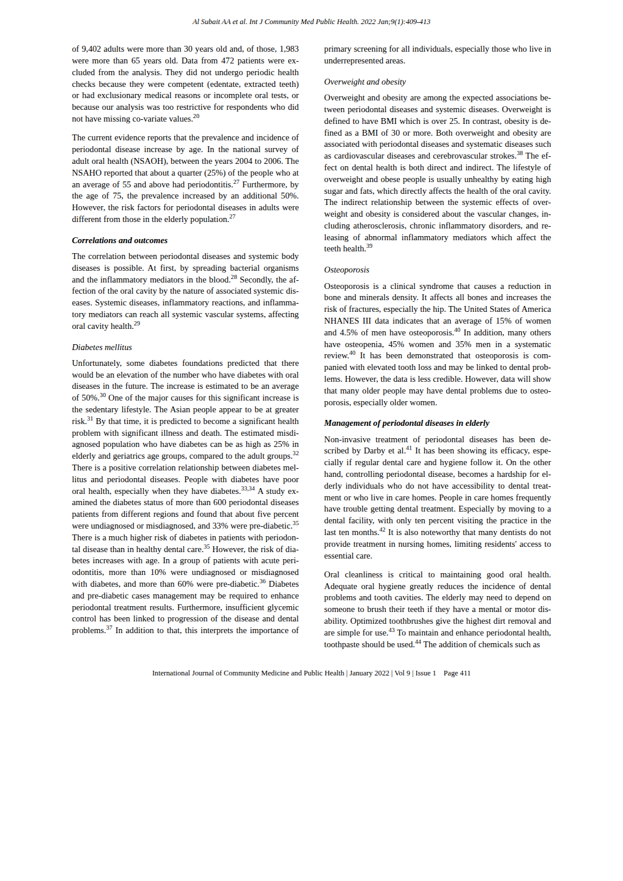Al Subait AA et al. Int J Community Med Public Health. 2022 Jan;9(1):409-413
of 9,402 adults were more than 30 years old and, of those, 1,983 were more than 65 years old. Data from 472 patients were excluded from the analysis. They did not undergo periodic health checks because they were competent (edentate, extracted teeth) or had exclusionary medical reasons or incomplete oral tests, or because our analysis was too restrictive for respondents who did not have missing co-variate values.20
The current evidence reports that the prevalence and incidence of periodontal disease increase by age. In the national survey of adult oral health (NSAOH), between the years 2004 to 2006. The NSAHO reported that about a quarter (25%) of the people who at an average of 55 and above had periodontitis.27 Furthermore, by the age of 75, the prevalence increased by an additional 50%. However, the risk factors for periodontal diseases in adults were different from those in the elderly population.27
Correlations and outcomes
The correlation between periodontal diseases and systemic body diseases is possible. At first, by spreading bacterial organisms and the inflammatory mediators in the blood.28 Secondly, the affection of the oral cavity by the nature of associated systemic diseases. Systemic diseases, inflammatory reactions, and inflammatory mediators can reach all systemic vascular systems, affecting oral cavity health.29
Diabetes mellitus
Unfortunately, some diabetes foundations predicted that there would be an elevation of the number who have diabetes with oral diseases in the future. The increase is estimated to be an average of 50%.30 One of the major causes for this significant increase is the sedentary lifestyle. The Asian people appear to be at greater risk.31 By that time, it is predicted to become a significant health problem with significant illness and death. The estimated misdiagnosed population who have diabetes can be as high as 25% in elderly and geriatrics age groups, compared to the adult groups.32 There is a positive correlation relationship between diabetes mellitus and periodontal diseases. People with diabetes have poor oral health, especially when they have diabetes.33,34 A study examined the diabetes status of more than 600 periodontal diseases patients from different regions and found that about five percent were undiagnosed or misdiagnosed, and 33% were pre-diabetic.35 There is a much higher risk of diabetes in patients with periodontal disease than in healthy dental care.35 However, the risk of diabetes increases with age. In a group of patients with acute periodontitis, more than 10% were undiagnosed or misdiagnosed with diabetes, and more than 60% were pre-diabetic.36 Diabetes and pre-diabetic cases management may be required to enhance periodontal treatment results. Furthermore, insufficient glycemic control has been linked to progression of the disease and dental problems.37 In addition to that, this interprets the importance of primary screening for all individuals, especially those who live in underrepresented areas.
Overweight and obesity
Overweight and obesity are among the expected associations between periodontal diseases and systemic diseases. Overweight is defined to have BMI which is over 25. In contrast, obesity is defined as a BMI of 30 or more. Both overweight and obesity are associated with periodontal diseases and systematic diseases such as cardiovascular diseases and cerebrovascular strokes.38 The effect on dental health is both direct and indirect. The lifestyle of overweight and obese people is usually unhealthy by eating high sugar and fats, which directly affects the health of the oral cavity. The indirect relationship between the systemic effects of overweight and obesity is considered about the vascular changes, including atherosclerosis, chronic inflammatory disorders, and releasing of abnormal inflammatory mediators which affect the teeth health.39
Osteoporosis
Osteoporosis is a clinical syndrome that causes a reduction in bone and minerals density. It affects all bones and increases the risk of fractures, especially the hip. The United States of America NHANES III data indicates that an average of 15% of women and 4.5% of men have osteoporosis.40 In addition, many others have osteopenia, 45% women and 35% men in a systematic review.40 It has been demonstrated that osteoporosis is companied with elevated tooth loss and may be linked to dental problems. However, the data is less credible. However, data will show that many older people may have dental problems due to osteoporosis, especially older women.
Management of periodontal diseases in elderly
Non-invasive treatment of periodontal diseases has been described by Darby et al.41 It has been showing its efficacy, especially if regular dental care and hygiene follow it. On the other hand, controlling periodontal disease, becomes a hardship for elderly individuals who do not have accessibility to dental treatment or who live in care homes. People in care homes frequently have trouble getting dental treatment. Especially by moving to a dental facility, with only ten percent visiting the practice in the last ten months.42 It is also noteworthy that many dentists do not provide treatment in nursing homes, limiting residents' access to essential care.
Oral cleanliness is critical to maintaining good oral health. Adequate oral hygiene greatly reduces the incidence of dental problems and tooth cavities. The elderly may need to depend on someone to brush their teeth if they have a mental or motor disability. Optimized toothbrushes give the highest dirt removal and are simple for use.43 To maintain and enhance periodontal health, toothpaste should be used.44 The addition of chemicals such as
International Journal of Community Medicine and Public Health | January 2022 | Vol 9 | Issue 1 Page 411